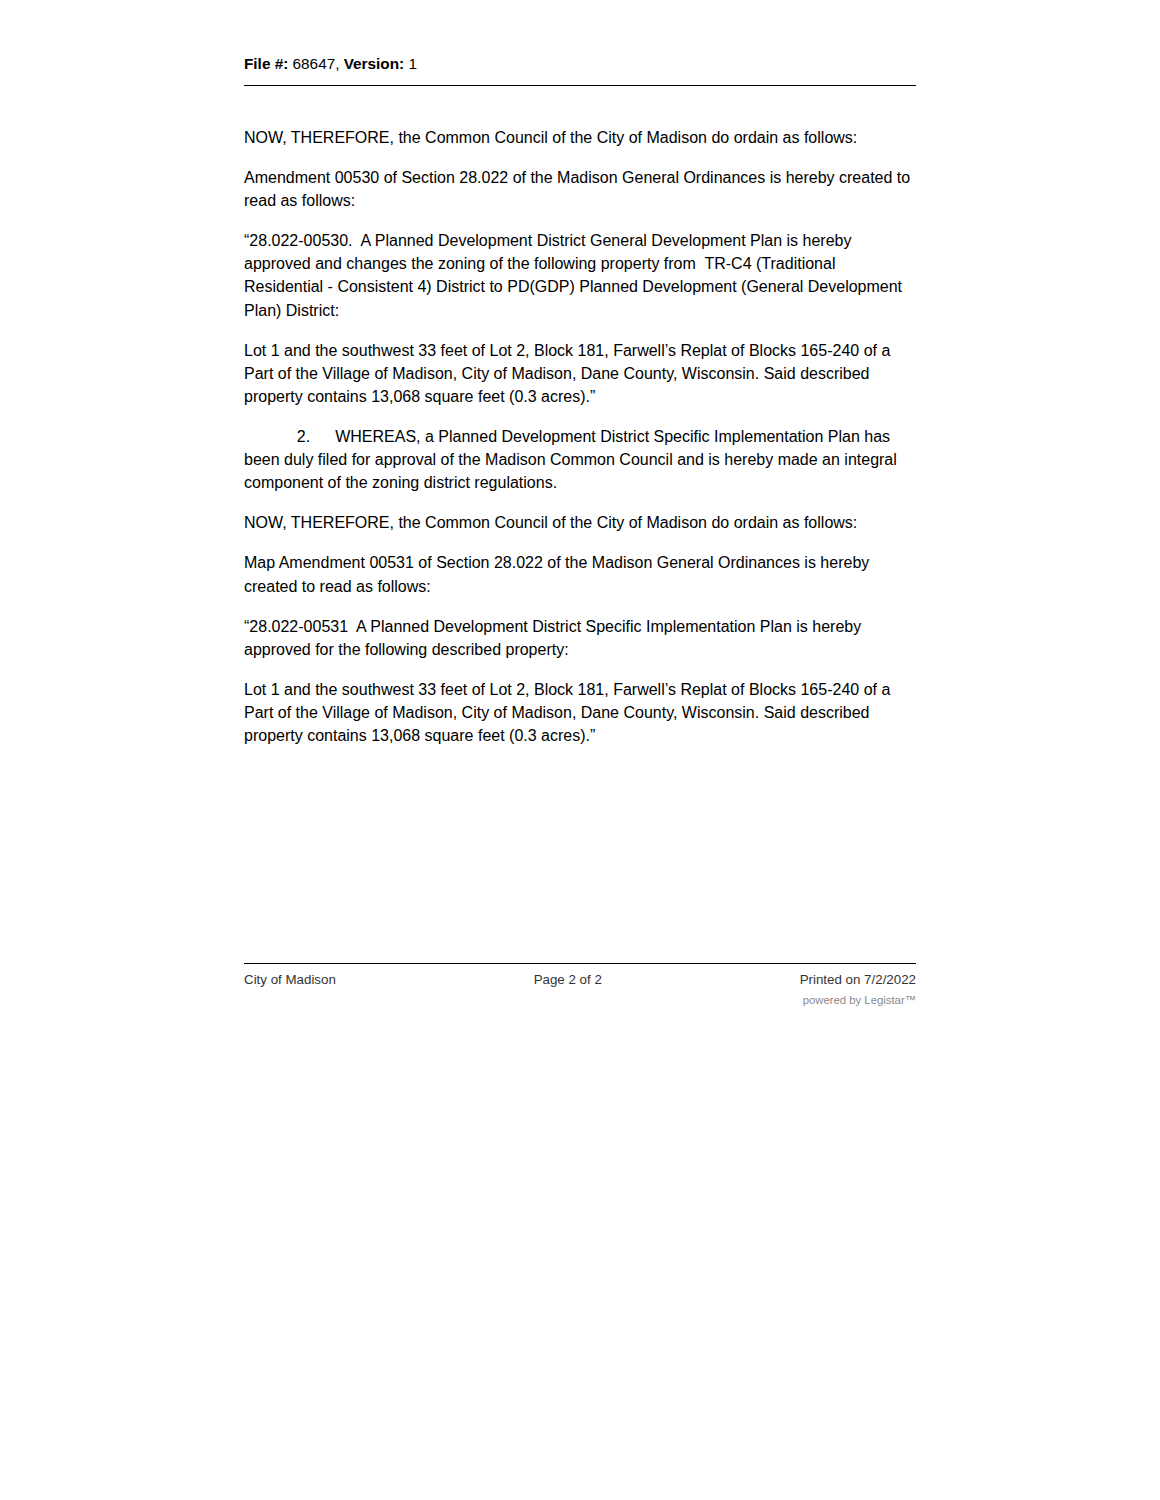File #: 68647, Version: 1
NOW, THEREFORE, the Common Council of the City of Madison do ordain as follows:
Amendment 00530 of Section 28.022 of the Madison General Ordinances is hereby created to read as follows:
“28.022-00530. A Planned Development District General Development Plan is hereby approved and changes the zoning of the following property from TR-C4 (Traditional Residential - Consistent 4) District to PD(GDP) Planned Development (General Development Plan) District:
Lot 1 and the southwest 33 feet of Lot 2, Block 181, Farwell’s Replat of Blocks 165-240 of a Part of the Village of Madison, City of Madison, Dane County, Wisconsin. Said described property contains 13,068 square feet (0.3 acres).”
2. WHEREAS, a Planned Development District Specific Implementation Plan has been duly filed for approval of the Madison Common Council and is hereby made an integral component of the zoning district regulations.
NOW, THEREFORE, the Common Council of the City of Madison do ordain as follows:
Map Amendment 00531 of Section 28.022 of the Madison General Ordinances is hereby created to read as follows:
“28.022-00531 A Planned Development District Specific Implementation Plan is hereby approved for the following described property:
Lot 1 and the southwest 33 feet of Lot 2, Block 181, Farwell’s Replat of Blocks 165-240 of a Part of the Village of Madison, City of Madison, Dane County, Wisconsin. Said described property contains 13,068 square feet (0.3 acres).”
City of Madison
Page 2 of 2
Printed on 7/2/2022 powered by Legistar™